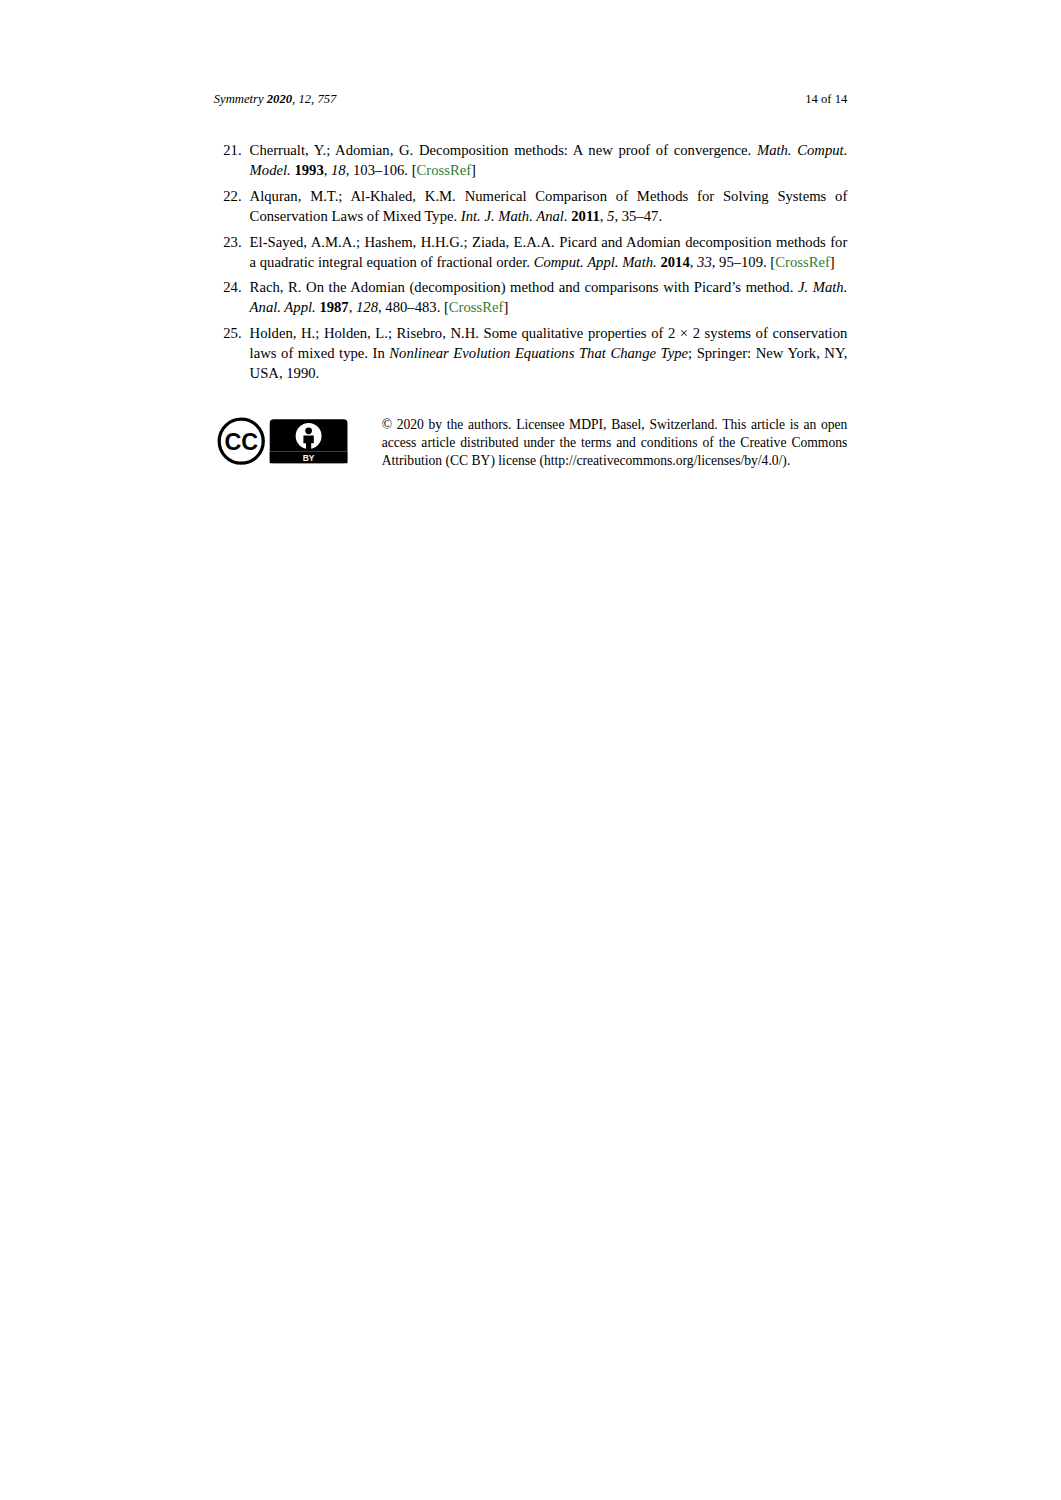Symmetry 2020, 12, 757
14 of 14
Cherrualt, Y.; Adomian, G. Decomposition methods: A new proof of convergence. Math. Comput. Model. 1993, 18, 103–106. [CrossRef]
Alquran, M.T.; Al-Khaled, K.M. Numerical Comparison of Methods for Solving Systems of Conservation Laws of Mixed Type. Int. J. Math. Anal. 2011, 5, 35–47.
El-Sayed, A.M.A.; Hashem, H.H.G.; Ziada, E.A.A. Picard and Adomian decomposition methods for a quadratic integral equation of fractional order. Comput. Appl. Math. 2014, 33, 95–109. [CrossRef]
Rach, R. On the Adomian (decomposition) method and comparisons with Picard’s method. J. Math. Anal. Appl. 1987, 128, 480–483. [CrossRef]
Holden, H.; Holden, L.; Risebro, N.H. Some qualitative properties of 2 × 2 systems of conservation laws of mixed type. In Nonlinear Evolution Equations That Change Type; Springer: New York, NY, USA, 1990.
CC BY
© 2020 by the authors. Licensee MDPI, Basel, Switzerland. This article is an open access article distributed under the terms and conditions of the Creative Commons Attribution (CC BY) license (http://creativecommons.org/licenses/by/4.0/).